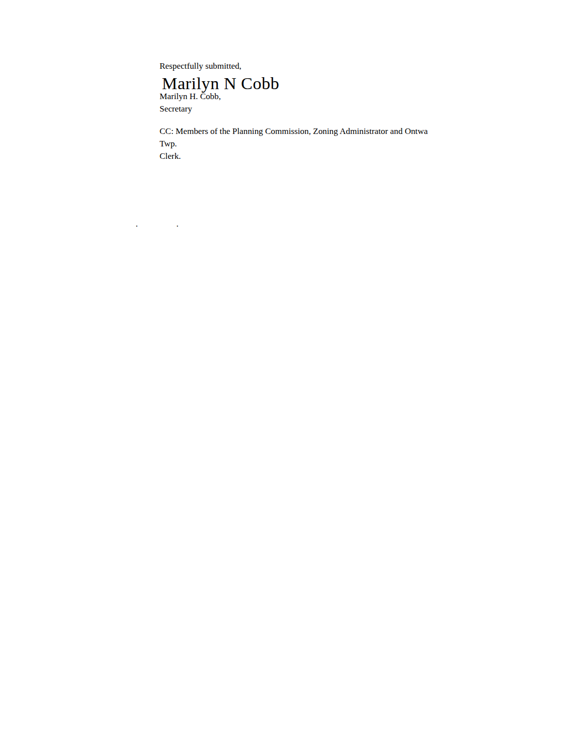Respectfully submitted,
Marilyn N Cobb
Marilyn H. Cobb,
Secretary
CC: Members of the Planning Commission, Zoning Administrator and Ontwa Twp.
Clerk.
. .